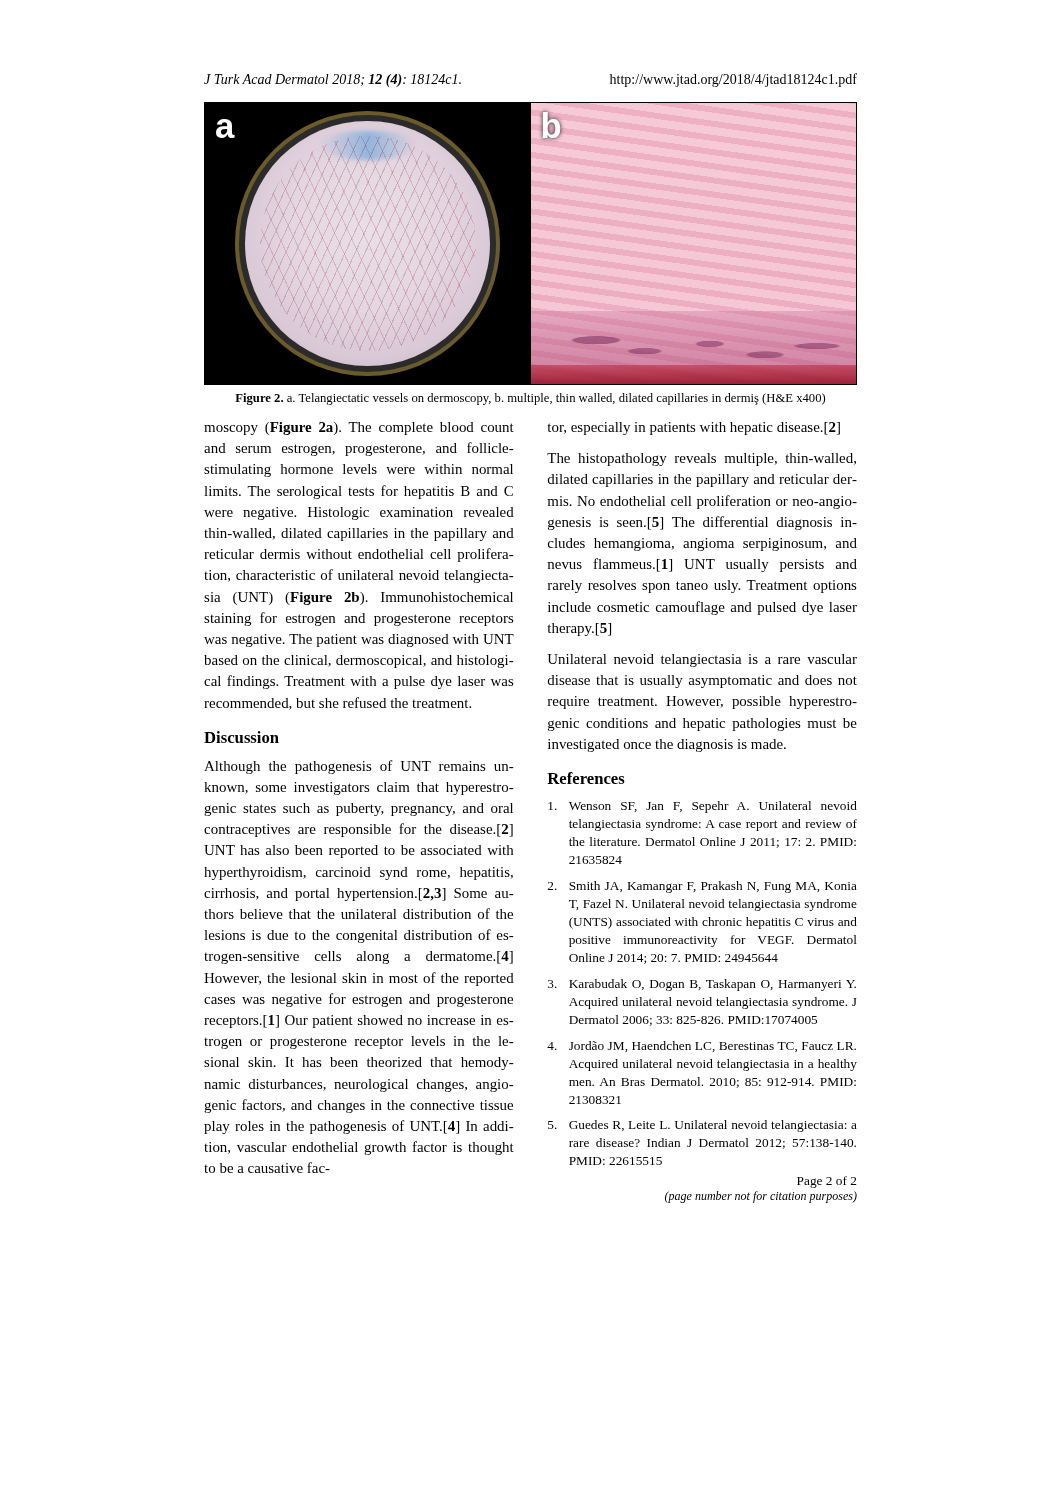J Turk Acad Dermatol 2018; 12 (4): 18124c1.
http://www.jtad.org/2018/4/jtad18124c1.pdf
a
b
Figure 2. a. Telangiectatic vessels on dermoscopy, b. multiple, thin walled, dilated capillaries in dermiş (H&E x400)
moscopy (Figure 2a). The complete blood count and serum estrogen, progesterone, and follicle-stimulating hormone levels were within normal limits. The serological tests for hepatitis B and C were negative. Histologic examination revealed thin-walled, dilated capillaries in the papillary and reticular dermis without endothelial cell proliferation, characteristic of unilateral nevoid telangiectasia (UNT) (Figure 2b). Immunohistochemical staining for estrogen and progesterone receptors was negative. The patient was diagnosed with UNT based on the clinical, dermoscopical, and histological findings. Treatment with a pulse dye laser was recommended, but she refused the treatment.
Discussion
Although the pathogenesis of UNT remains unknown, some investigators claim that hyperestrogenic states such as puberty, pregnancy, and oral contraceptives are responsible for the disease.[2] UNT has also been reported to be associated with hyperthyroidism, carcinoid synd rome, hepatitis, cirrhosis, and portal hypertension.[2,3] Some authors believe that the unilateral distribution of the lesions is due to the congenital distribution of estrogen-sensitive cells along a dermatome.[4] However, the lesional skin in most of the reported cases was negative for estrogen and progesterone receptors.[1] Our patient showed no increase in estrogen or progesterone receptor levels in the lesional skin. It has been theorized that hemodynamic disturbances, neurological changes, angiogenic factors, and changes in the connective tissue play roles in the pathogenesis of UNT.[4] In addition, vascular endothelial growth factor is thought to be a causative fac-
tor, especially in patients with hepatic disease.[2]
The histopathology reveals multiple, thin-walled, dilated capillaries in the papillary and reticular dermis. No endothelial cell proliferation or neo-angiogenesis is seen.[5] The differential diagnosis includes hemangioma, angioma serpiginosum, and nevus flammeus.[1] UNT usually persists and rarely resolves spon taneo usly. Treatment options include cosmetic camouflage and pulsed dye laser therapy.[5]
Unilateral nevoid telangiectasia is a rare vascular disease that is usually asymptomatic and does not require treatment. However, possible hyperestrogenic conditions and hepatic pathologies must be investigated once the diagnosis is made.
References
Wenson SF, Jan F, Sepehr A. Unilateral nevoid telangiectasia syndrome: A case report and review of the literature. Dermatol Online J 2011; 17: 2. PMID: 21635824
Smith JA, Kamangar F, Prakash N, Fung MA, Konia T, Fazel N. Unilateral nevoid telangiectasia syndrome (UNTS) associated with chronic hepatitis C virus and positive immunoreactivity for VEGF. Dermatol Online J 2014; 20: 7. PMID: 24945644
Karabudak O, Dogan B, Taskapan O, Harmanyeri Y. Acquired unilateral nevoid telangiectasia syndrome. J Dermatol 2006; 33: 825-826. PMID:17074005
Jordão JM, Haendchen LC, Berestinas TC, Faucz LR. Acquired unilateral nevoid telangiectasia in a healthy men. An Bras Dermatol. 2010; 85: 912-914. PMID: 21308321
Guedes R, Leite L. Unilateral nevoid telangiectasia: a rare disease? Indian J Dermatol 2012; 57:138-140. PMID: 22615515
Page 2 of 2
(page number not for citation purposes)